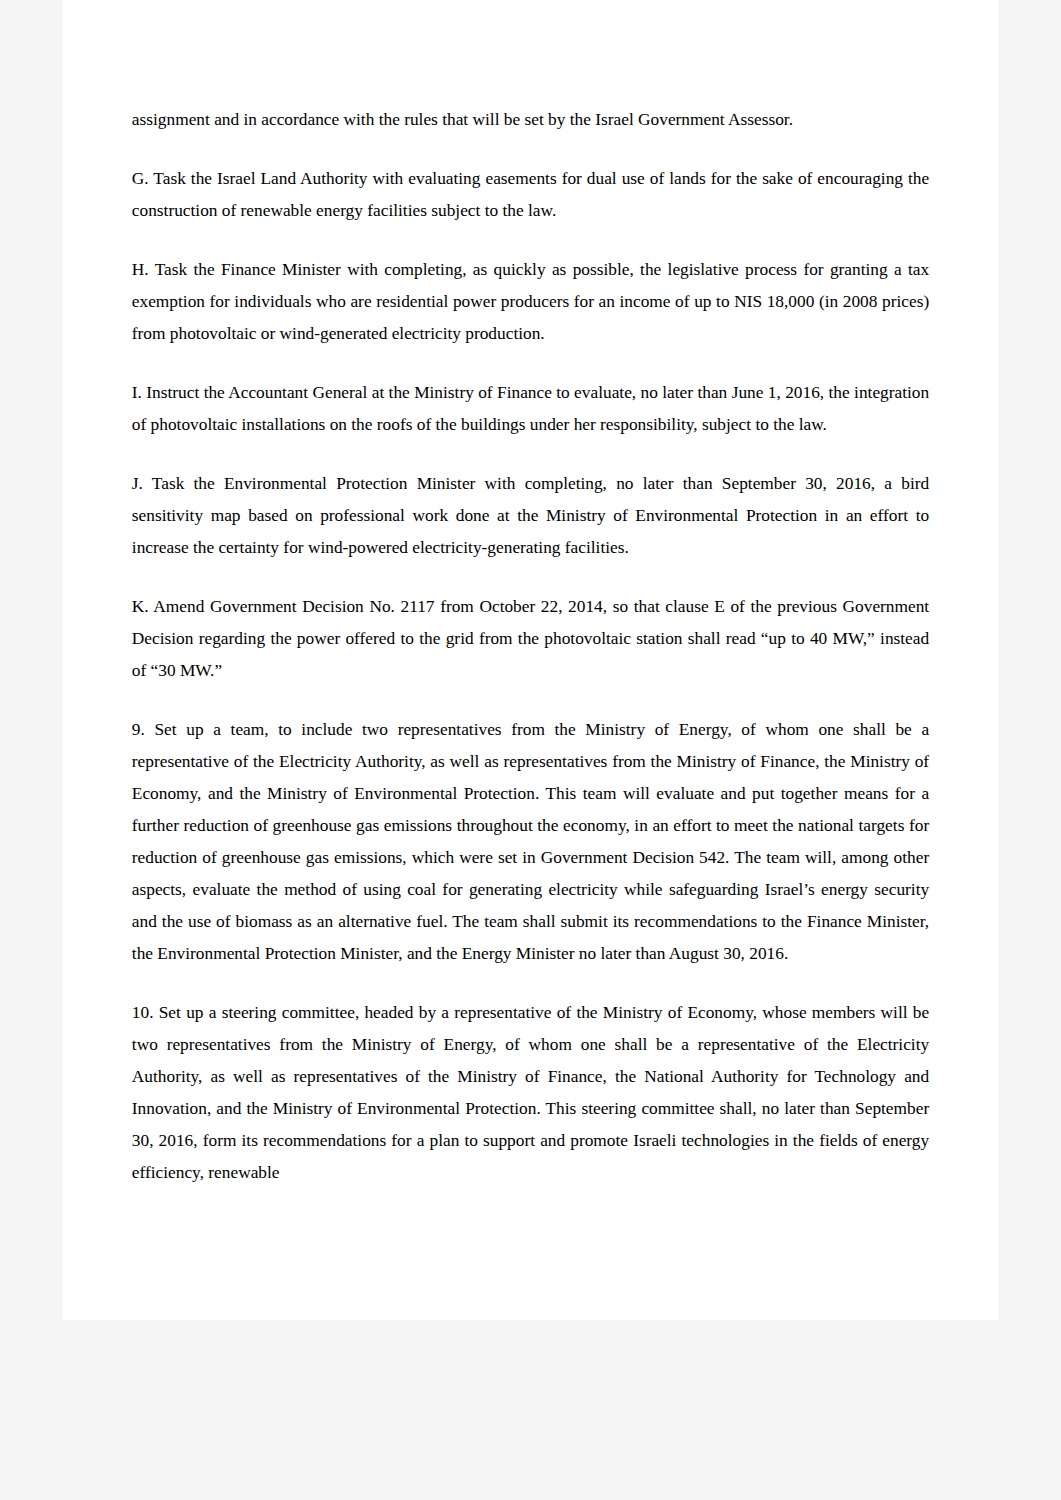assignment and in accordance with the rules that will be set by the Israel Government Assessor.
G. Task the Israel Land Authority with evaluating easements for dual use of lands for the sake of encouraging the construction of renewable energy facilities subject to the law.
H. Task the Finance Minister with completing, as quickly as possible, the legislative process for granting a tax exemption for individuals who are residential power producers for an income of up to NIS 18,000 (in 2008 prices) from photovoltaic or wind-generated electricity production.
I. Instruct the Accountant General at the Ministry of Finance to evaluate, no later than June 1, 2016, the integration of photovoltaic installations on the roofs of the buildings under her responsibility, subject to the law.
J. Task the Environmental Protection Minister with completing, no later than September 30, 2016, a bird sensitivity map based on professional work done at the Ministry of Environmental Protection in an effort to increase the certainty for wind-powered electricity-generating facilities.
K. Amend Government Decision No. 2117 from October 22, 2014, so that clause E of the previous Government Decision regarding the power offered to the grid from the photovoltaic station shall read “up to 40 MW,” instead of “30 MW.”
9. Set up a team, to include two representatives from the Ministry of Energy, of whom one shall be a representative of the Electricity Authority, as well as representatives from the Ministry of Finance, the Ministry of Economy, and the Ministry of Environmental Protection. This team will evaluate and put together means for a further reduction of greenhouse gas emissions throughout the economy, in an effort to meet the national targets for reduction of greenhouse gas emissions, which were set in Government Decision 542. The team will, among other aspects, evaluate the method of using coal for generating electricity while safeguarding Israel’s energy security and the use of biomass as an alternative fuel. The team shall submit its recommendations to the Finance Minister, the Environmental Protection Minister, and the Energy Minister no later than August 30, 2016.
10. Set up a steering committee, headed by a representative of the Ministry of Economy, whose members will be two representatives from the Ministry of Energy, of whom one shall be a representative of the Electricity Authority, as well as representatives of the Ministry of Finance, the National Authority for Technology and Innovation, and the Ministry of Environmental Protection. This steering committee shall, no later than September 30, 2016, form its recommendations for a plan to support and promote Israeli technologies in the fields of energy efficiency, renewable